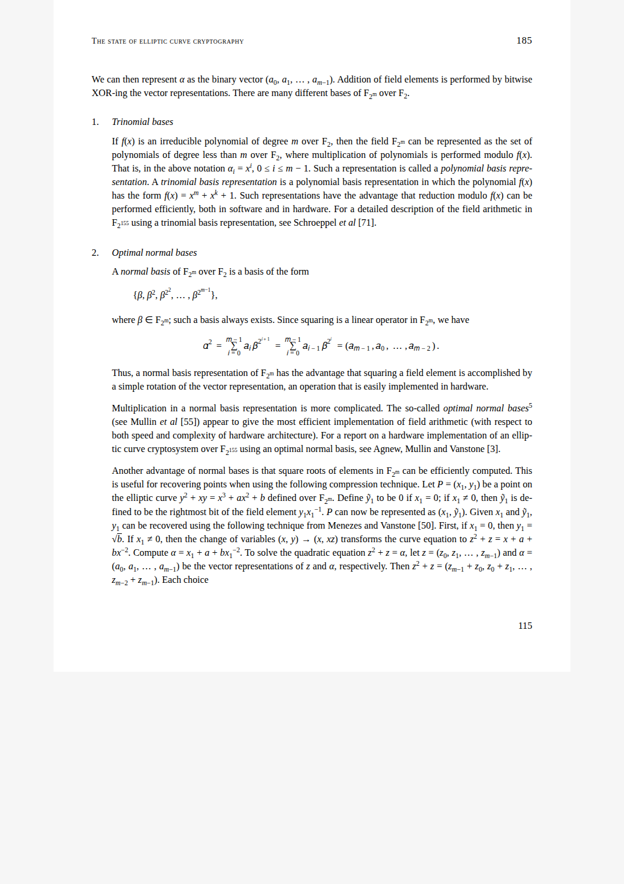The state of elliptic curve cryptography 185
We can then represent α as the binary vector (a0, a1, … , am−1). Addition of field elements is performed by bitwise XOR-ing the vector representations. There are many different bases of F2m over F2.
Trinomial bases
If f(x) is an irreducible polynomial of degree m over F2, then the field F2m can be represented as the set of polynomials of degree less than m over F2, where multiplication of polynomials is performed modulo f(x). That is, in the above notation αi = xi, 0 ≤ i ≤ m − 1. Such a representation is called a polynomial basis representation. A trinomial basis representation is a polynomial basis representation in which the polynomial f(x) has the form f(x) = xm + xk + 1. Such representations have the advantage that reduction modulo f(x) can be performed efficiently, both in software and in hardware. For a detailed description of the field arithmetic in F2155 using a trinomial basis representation, see Schroeppel et al [71].
Optimal normal bases
A normal basis of F2m over F2 is a basis of the form
{β, β2, β22, … , β2m−1},
where β ∈ F2m; such a basis always exists. Since squaring is a linear operator in F2m, we have
α2 = ∑ i=0 m−1 ai β2i+1 = ∑ i=0 m−1 ai−1 β2i = (am−1 ,a0 ,… ,am−2) .
Thus, a normal basis representation of F2m has the advantage that squaring a field element is accomplished by a simple rotation of the vector representation, an operation that is easily implemented in hardware.
Multiplication in a normal basis representation is more complicated. The so-called optimal normal bases5 (see Mullin et al [55]) appear to give the most efficient implementation of field arithmetic (with respect to both speed and complexity of hardware architecture). For a report on a hardware implementation of an elliptic curve cryptosystem over F2155 using an optimal normal basis, see Agnew, Mullin and Vanstone [3].
Another advantage of normal bases is that square roots of elements in F2m can be efficiently computed. This is useful for recovering points when using the following compression technique. Let P = (x1, y1) be a point on the elliptic curve y2 + xy = x3 + ax2 + b defined over F2m. Define ỹ1 to be 0 if x1 = 0; if x1 ≠ 0, then ỹ1 is defined to be the rightmost bit of the field element y1x1−1. P can now be represented as (x1, ỹ1). Given x1 and ỹ1, y1 can be recovered using the following technique from Menezes and Vanstone [50]. First, if x1 = 0, then y1 = √b. If x1 ≠ 0, then the change of variables (x, y) → (x, xz) transforms the curve equation to z2 + z = x + a + bx−2. Compute α = x1 + a + bx1−2. To solve the quadratic equation z2 + z = α, let z = (z0, z1, … , zm−1) and α = (a0, a1, … , am−1) be the vector representations of z and α, respectively. Then z2 + z = (zm−1 + z0, z0 + z1, … , zm−2 + zm−1). Each choice
115